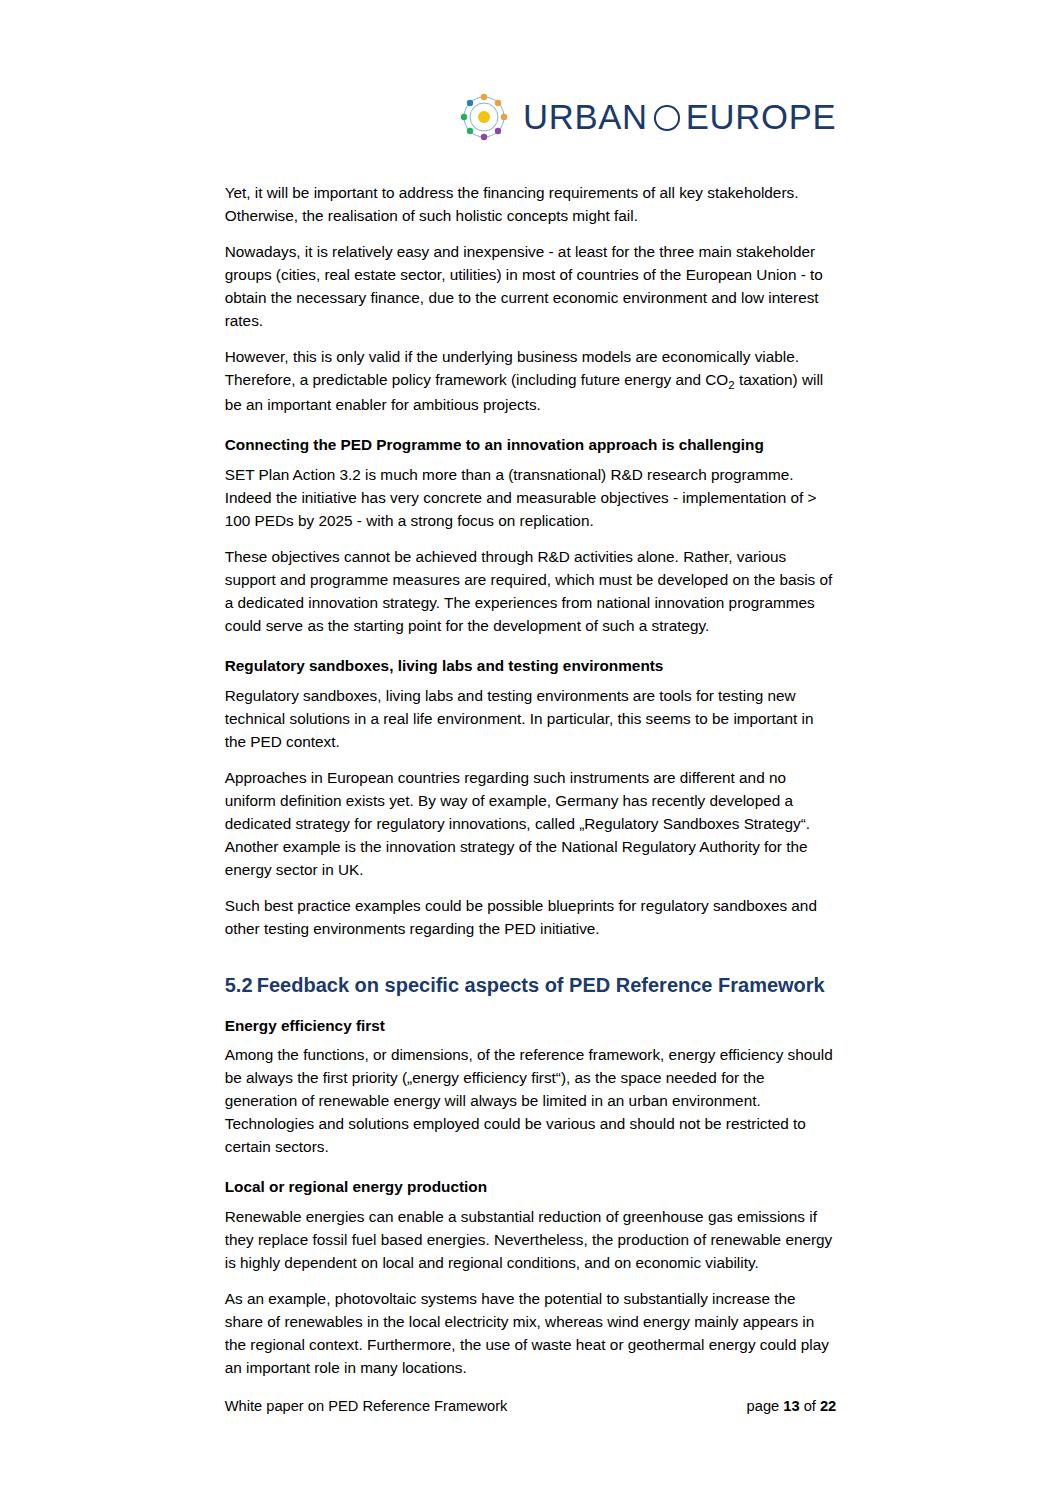URBAN EUROPE
Yet, it will be important to address the financing requirements of all key stakeholders. Otherwise, the realisation of such holistic concepts might fail.
Nowadays, it is relatively easy and inexpensive - at least for the three main stakeholder groups (cities, real estate sector, utilities) in most of countries of the European Union - to obtain the necessary finance, due to the current economic environment and low interest rates.
However, this is only valid if the underlying business models are economically viable. Therefore, a predictable policy framework (including future energy and CO2 taxation) will be an important enabler for ambitious projects.
Connecting the PED Programme to an innovation approach is challenging
SET Plan Action 3.2 is much more than a (transnational) R&D research programme. Indeed the initiative has very concrete and measurable objectives - implementation of > 100 PEDs by 2025 - with a strong focus on replication.
These objectives cannot be achieved through R&D activities alone. Rather, various support and programme measures are required, which must be developed on the basis of a dedicated innovation strategy. The experiences from national innovation programmes could serve as the starting point for the development of such a strategy.
Regulatory sandboxes, living labs and testing environments
Regulatory sandboxes, living labs and testing environments are tools for testing new technical solutions in a real life environment. In particular, this seems to be important in the PED context.
Approaches in European countries regarding such instruments are different and no uniform definition exists yet. By way of example, Germany has recently developed a dedicated strategy for regulatory innovations, called „Regulatory Sandboxes Strategy“. Another example is the innovation strategy of the National Regulatory Authority for the energy sector in UK.
Such best practice examples could be possible blueprints for regulatory sandboxes and other testing environments regarding the PED initiative.
5.2 Feedback on specific aspects of PED Reference Framework
Energy efficiency first
Among the functions, or dimensions, of the reference framework, energy efficiency should be always the first priority („energy efficiency first“), as the space needed for the generation of renewable energy will always be limited in an urban environment. Technologies and solutions employed could be various and should not be restricted to certain sectors.
Local or regional energy production
Renewable energies can enable a substantial reduction of greenhouse gas emissions if they replace fossil fuel based energies. Nevertheless, the production of renewable energy is highly dependent on local and regional conditions, and on economic viability.
As an example, photovoltaic systems have the potential to substantially increase the share of renewables in the local electricity mix, whereas wind energy mainly appears in the regional context. Furthermore, the use of waste heat or geothermal energy could play an important role in many locations.
White paper on PED Reference Framework
page 13 of 22